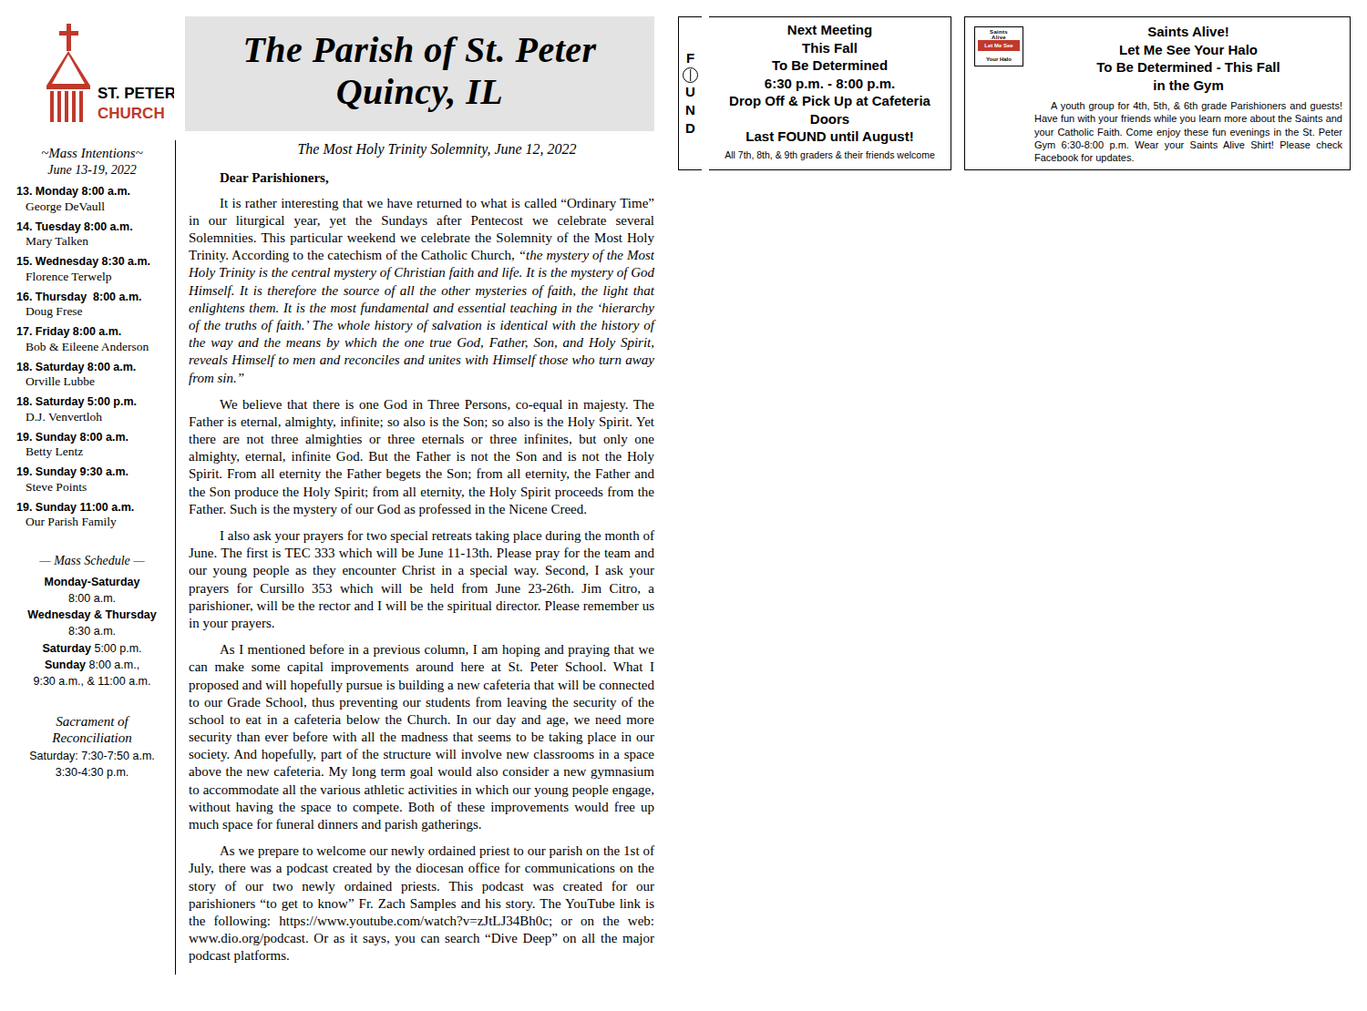ST. PETER CHURCH
The Parish of St. Peter
Quincy, IL
~Mass Intentions~
June 13-19, 2022
13. Monday 8:00 a.m. George DeVaull
14. Tuesday 8:00 a.m. Mary Talken
15. Wednesday 8:30 a.m. Florence Terwelp
16. Thursday 8:00 a.m. Doug Frese
17. Friday 8:00 a.m. Bob & Eileene Anderson
18. Saturday 8:00 a.m. Orville Lubbe
18. Saturday 5:00 p.m. D.J. Venvertloh
19. Sunday 8:00 a.m. Betty Lentz
19. Sunday 9:30 a.m. Steve Points
19. Sunday 11:00 a.m. Our Parish Family
— Mass Schedule —
Monday-Saturday
8:00 a.m.
Wednesday & Thursday
8:30 a.m.
Saturday 5:00 p.m.
Sunday 8:00 a.m.,
9:30 a.m., & 11:00 a.m.
Sacrament of
Reconciliation
Saturday: 7:30-7:50 a.m.
3:30-4:30 p.m.
The Most Holy Trinity Solemnity, June 12, 2022
Dear Parishioners,
It is rather interesting that we have returned to what is called “Ordinary Time” in our liturgical year, yet the Sundays after Pentecost we celebrate several Solemnities. This particular weekend we celebrate the Solemnity of the Most Holy Trinity. According to the catechism of the Catholic Church, “the mystery of the Most Holy Trinity is the central mystery of Christian faith and life. It is the mystery of God Himself. It is therefore the source of all the other mysteries of faith, the light that enlightens them. It is the most fundamental and essential teaching in the ‘hierarchy of the truths of faith.’ The whole history of salvation is identical with the history of the way and the means by which the one true God, Father, Son, and Holy Spirit, reveals Himself to men and reconciles and unites with Himself those who turn away from sin.”
We believe that there is one God in Three Persons, co-equal in majesty. The Father is eternal, almighty, infinite; so also is the Son; so also is the Holy Spirit. Yet there are not three almighties or three eternals or three infinites, but only one almighty, eternal, infinite God. But the Father is not the Son and is not the Holy Spirit. From all eternity the Father begets the Son; from all eternity, the Father and the Son produce the Holy Spirit; from all eternity, the Holy Spirit proceeds from the Father. Such is the mystery of our God as professed in the Nicene Creed.
I also ask your prayers for two special retreats taking place during the month of June. The first is TEC 333 which will be June 11-13th. Please pray for the team and our young people as they encounter Christ in a special way. Second, I ask your prayers for Cursillo 353 which will be held from June 23-26th. Jim Citro, a parishioner, will be the rector and I will be the spiritual director. Please remember us in your prayers.
As I mentioned before in a previous column, I am hoping and praying that we can make some capital improvements around here at St. Peter School. What I proposed and will hopefully pursue is building a new cafeteria that will be connected to our Grade School, thus preventing our students from leaving the security of the school to eat in a cafeteria below the Church. In our day and age, we need more security than ever before with all the madness that seems to be taking place in our society. And hopefully, part of the structure will involve new classrooms in a space above the new cafeteria. My long term goal would also consider a new gymnasium to accommodate all the various athletic activities in which our young people engage, without having the space to compete. Both of these improvements would free up much space for funeral dinners and parish gatherings.
As we prepare to welcome our newly ordained priest to our parish on the 1st of July, there was a podcast created by the diocesan office for communications on the story of our two newly ordained priests. This podcast was created for our parishioners “to get to know” Fr. Zach Samples and his story. The YouTube link is the following: https://www.youtube.com/watch?v=zJtLJ34Bh0c; or on the web: www.dio.org/podcast. Or as it says, you can search “Dive Deep” on all the major podcast platforms.
F U N D
Next Meeting
This Fall
To Be Determined
6:30 p.m. - 8:00 p.m.
Drop Off & Pick Up at Cafeteria Doors
Last FOUND until August!
All 7th, 8th, & 9th graders & their friends welcome
Saints
Alive
Let Me See
Your Halo
Saints Alive!
Let Me See Your Halo
To Be Determined - This Fall
in the Gym
A youth group for 4th, 5th, & 6th grade Parishioners and guests! Have fun with your friends while you learn more about the Saints and your Catholic Faith. Come enjoy these fun evenings in the St. Peter Gym 6:30-8:00 p.m. Wear your Saints Alive Shirt! Please check Facebook for updates.